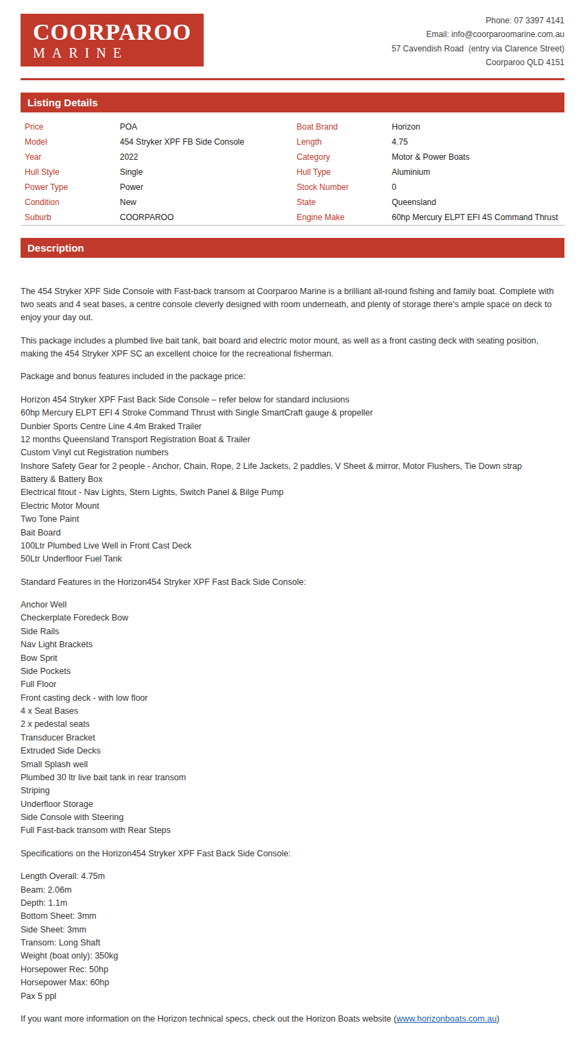COORPAROO
MARINE
Phone: 07 3397 4141
Email: info@coorparoomarine.com.au
57 Cavendish Road (entry via Clarence Street)
Coorparoo QLD 4151
Listing Details
| Price | POA | Boat Brand | Horizon |
| Model | 454 Stryker XPF FB Side Console | Length | 4.75 |
| Year | 2022 | Category | Motor & Power Boats |
| Hull Style | Single | Hull Type | Aluminium |
| Power Type | Power | Stock Number | 0 |
| Condition | New | State | Queensland |
| Suburb | COORPAROO | Engine Make | 60hp Mercury ELPT EFI 4S Command Thrust |
Description
The 454 Stryker XPF Side Console with Fast-back transom at Coorparoo Marine is a brilliant all-round fishing and family boat. Complete with two seats and 4 seat bases, a centre console cleverly designed with room underneath, and plenty of storage there's ample space on deck to enjoy your day out.
This package includes a plumbed live bait tank, bait board and electric motor mount, as well as a front casting deck with seating position, making the 454 Stryker XPF SC an excellent choice for the recreational fisherman.
Package and bonus features included in the package price:
Horizon 454 Stryker XPF Fast Back Side Console – refer below for standard inclusions
60hp Mercury ELPT EFI 4 Stroke Command Thrust with Single SmartCraft gauge & propeller
Dunbier Sports Centre Line 4.4m Braked Trailer
12 months Queensland Transport Registration Boat & Trailer
Custom Vinyl cut Registration numbers
Inshore Safety Gear for 2 people - Anchor, Chain, Rope, 2 Life Jackets, 2 paddles, V Sheet & mirror, Motor Flushers, Tie Down strap
Battery & Battery Box
Electrical fitout - Nav Lights, Stern Lights, Switch Panel & Bilge Pump
Electric Motor Mount
Two Tone Paint
Bait Board
100Ltr Plumbed Live Well in Front Cast Deck
50Ltr Underfloor Fuel Tank
Standard Features in the Horizon454 Stryker XPF Fast Back Side Console:
Anchor Well
Checkerplate Foredeck Bow
Side Rails
Nav Light Brackets
Bow Sprit
Side Pockets
Full Floor
Front casting deck - with low floor
4 x Seat Bases
2 x pedestal seats
Transducer Bracket
Extruded Side Decks
Small Splash well
Plumbed 30 ltr live bait tank in rear transom
Striping
Underfloor Storage
Side Console with Steering
Full Fast-back transom with Rear Steps
Specifications on the Horizon454 Stryker XPF Fast Back Side Console:
Length Overall: 4.75m
Beam: 2.06m
Depth: 1.1m
Bottom Sheet: 3mm
Side Sheet: 3mm
Transom: Long Shaft
Weight (boat only): 350kg
Horsepower Rec: 50hp
Horsepower Max: 60hp
Pax 5 ppl
If you want more information on the Horizon technical specs, check out the Horizon Boats website (www.horizonboats.com.au)